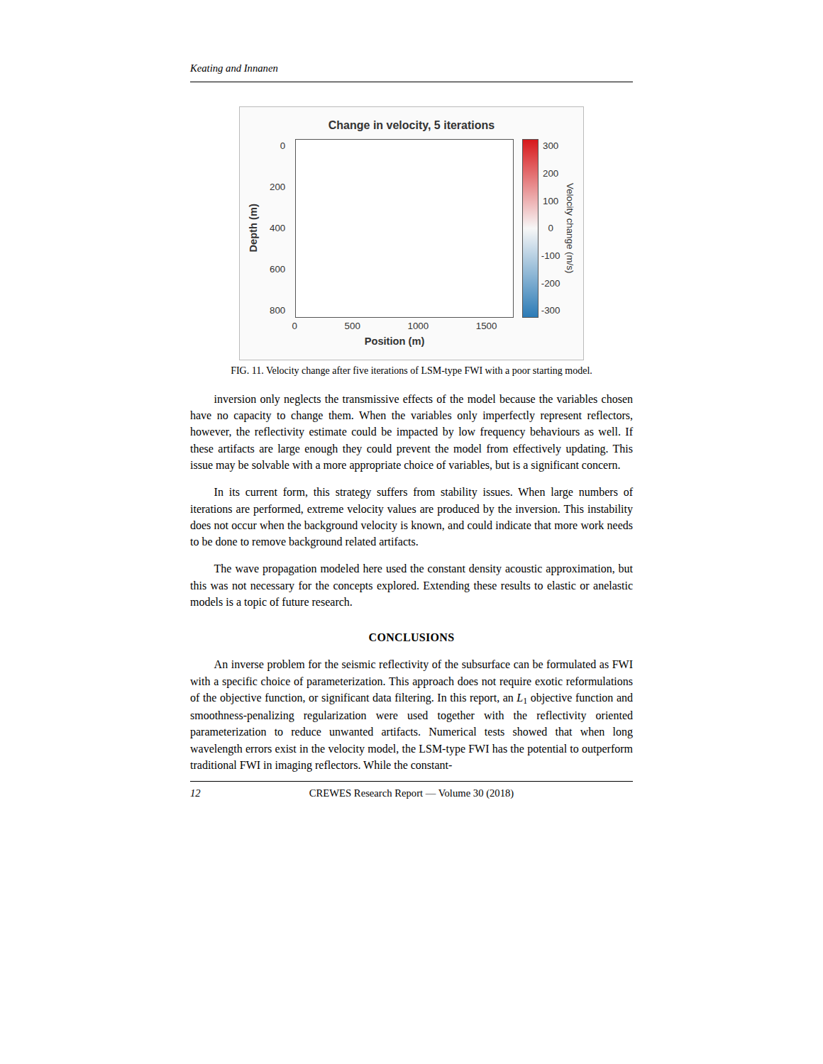Keating and Innanen
Change in velocity, 5 iterations
Depth (m)
0 200 400 600 800
300 200 100 0 -100 -200 -300
Velocity change (m/s)
0 500 1000 1500
Position (m)
FIG. 11. Velocity change after five iterations of LSM-type FWI with a poor starting model.
inversion only neglects the transmissive effects of the model because the variables chosen have no capacity to change them. When the variables only imperfectly represent reflectors, however, the reflectivity estimate could be impacted by low frequency behaviours as well. If these artifacts are large enough they could prevent the model from effectively updating. This issue may be solvable with a more appropriate choice of variables, but is a significant concern.
In its current form, this strategy suffers from stability issues. When large numbers of iterations are performed, extreme velocity values are produced by the inversion. This instability does not occur when the background velocity is known, and could indicate that more work needs to be done to remove background related artifacts.
The wave propagation modeled here used the constant density acoustic approximation, but this was not necessary for the concepts explored. Extending these results to elastic or anelastic models is a topic of future research.
CONCLUSIONS
An inverse problem for the seismic reflectivity of the subsurface can be formulated as FWI with a specific choice of parameterization. This approach does not require exotic reformulations of the objective function, or significant data filtering. In this report, an L1 objective function and smoothness-penalizing regularization were used together with the reflectivity oriented parameterization to reduce unwanted artifacts. Numerical tests showed that when long wavelength errors exist in the velocity model, the LSM-type FWI has the potential to outperform traditional FWI in imaging reflectors. While the constant-
12
CREWES Research Report — Volume 30 (2018)